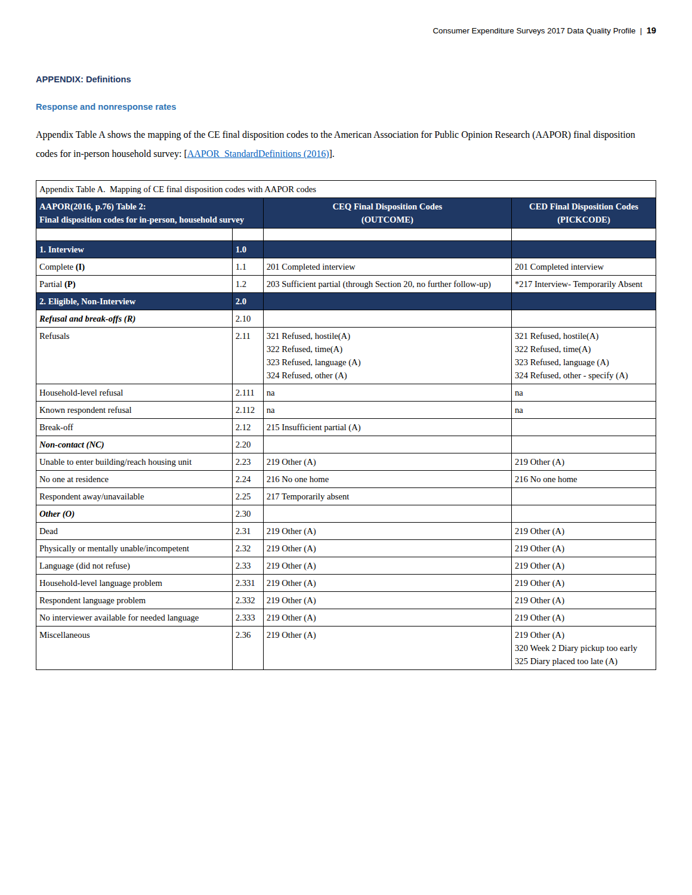Consumer Expenditure Surveys 2017 Data Quality Profile | 19
APPENDIX: Definitions
Response and nonresponse rates
Appendix Table A shows the mapping of the CE final disposition codes to the American Association for Public Opinion Research (AAPOR) final disposition codes for in-person household survey: [AAPOR_StandardDefinitions (2016)].
| Appendix Table A. Mapping of CE final disposition codes with AAPOR codes |
| AAPOR(2016, p.76) Table 2: Final disposition codes for in-person, household survey | CEQ Final Disposition Codes (OUTCOME) | CED Final Disposition Codes (PICKCODE) |
| 1. Interview | 1.0 | | |
| Complete (I) | 1.1 | 201 Completed interview | 201 Completed interview |
| Partial (P) | 1.2 | 203 Sufficient partial (through Section 20, no further follow-up) | *217 Interview- Temporarily Absent |
| 2. Eligible, Non-Interview | 2.0 | | |
| Refusal and break-offs (R) | 2.10 | | |
| Refusals | 2.11 | 321 Refused, hostile(A) 322 Refused, time(A) 323 Refused, language (A) 324 Refused, other (A) | 321 Refused, hostile(A) 322 Refused, time(A) 323 Refused, language (A) 324 Refused, other - specify (A) |
| Household-level refusal | 2.111 | na | na |
| Known respondent refusal | 2.112 | na | na |
| Break-off | 2.12 | 215 Insufficient partial (A) | |
| Non-contact (NC) | 2.20 | | |
| Unable to enter building/reach housing unit | 2.23 | 219 Other (A) | 219 Other (A) |
| No one at residence | 2.24 | 216 No one home | 216 No one home |
| Respondent away/unavailable | 2.25 | 217 Temporarily absent | |
| Other (O) | 2.30 | | |
| Dead | 2.31 | 219 Other (A) | 219 Other (A) |
| Physically or mentally unable/incompetent | 2.32 | 219 Other (A) | 219 Other (A) |
| Language (did not refuse) | 2.33 | 219 Other (A) | 219 Other (A) |
| Household-level language problem | 2.331 | 219 Other (A) | 219 Other (A) |
| Respondent language problem | 2.332 | 219 Other (A) | 219 Other (A) |
| No interviewer available for needed language | 2.333 | 219 Other (A) | 219 Other (A) |
| Miscellaneous | 2.36 | 219 Other (A) | 219 Other (A) 320 Week 2 Diary pickup too early 325 Diary placed too late (A) |